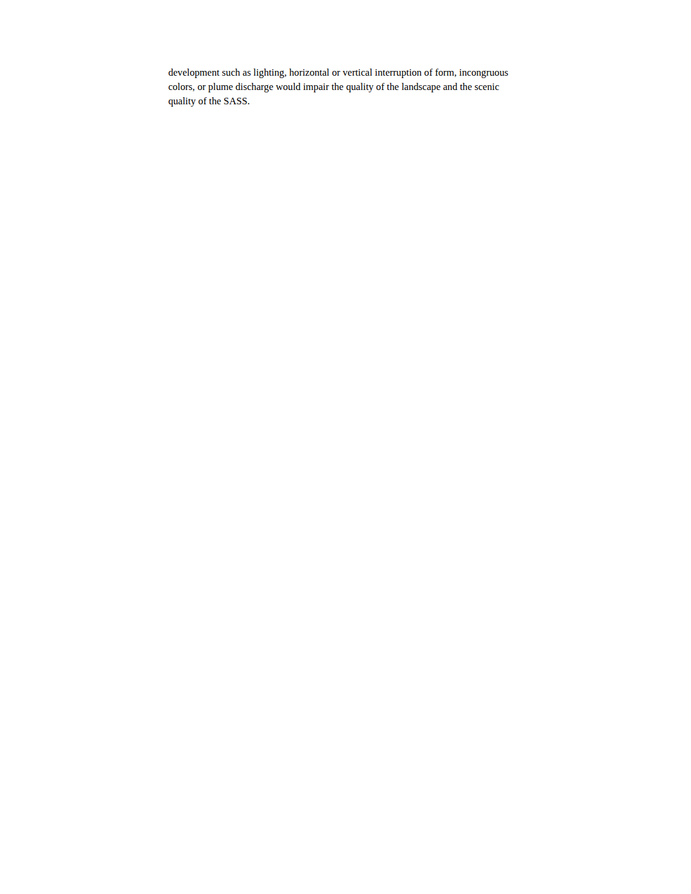development such as lighting, horizontal or vertical interruption of form, incongruous colors, or plume discharge would impair the quality of the landscape and the scenic quality of the SASS.